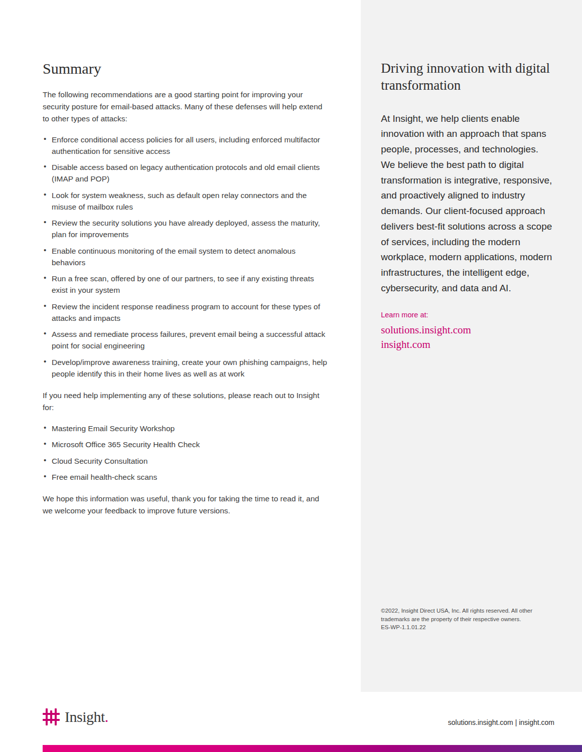Summary
The following recommendations are a good starting point for improving your security posture for email-based attacks. Many of these defenses will help extend to other types of attacks:
Enforce conditional access policies for all users, including enforced multifactor authentication for sensitive access
Disable access based on legacy authentication protocols and old email clients (IMAP and POP)
Look for system weakness, such as default open relay connectors and the misuse of mailbox rules
Review the security solutions you have already deployed, assess the maturity, plan for improvements
Enable continuous monitoring of the email system to detect anomalous behaviors
Run a free scan, offered by one of our partners, to see if any existing threats exist in your system
Review the incident response readiness program to account for these types of attacks and impacts
Assess and remediate process failures, prevent email being a successful attack point for social engineering
Develop/improve awareness training, create your own phishing campaigns, help people identify this in their home lives as well as at work
If you need help implementing any of these solutions, please reach out to Insight for:
Mastering Email Security Workshop
Microsoft Office 365 Security Health Check
Cloud Security Consultation
Free email health-check scans
We hope this information was useful, thank you for taking the time to read it, and we welcome your feedback to improve future versions.
Driving innovation with digital transformation
At Insight, we help clients enable innovation with an approach that spans people, processes, and technologies. We believe the best path to digital transformation is integrative, responsive, and proactively aligned to industry demands. Our client-focused approach delivers best-fit solutions across a scope of services, including the modern workplace, modern applications, modern infrastructures, the intelligent edge, cybersecurity, and data and AI.
Learn more at:
solutions.insight.com insight.com
©2022, Insight Direct USA, Inc. All rights reserved. All other trademarks are the property of their respective owners.
ES-WP-1.1.01.22
Insight.
solutions.insight.com | insight.com